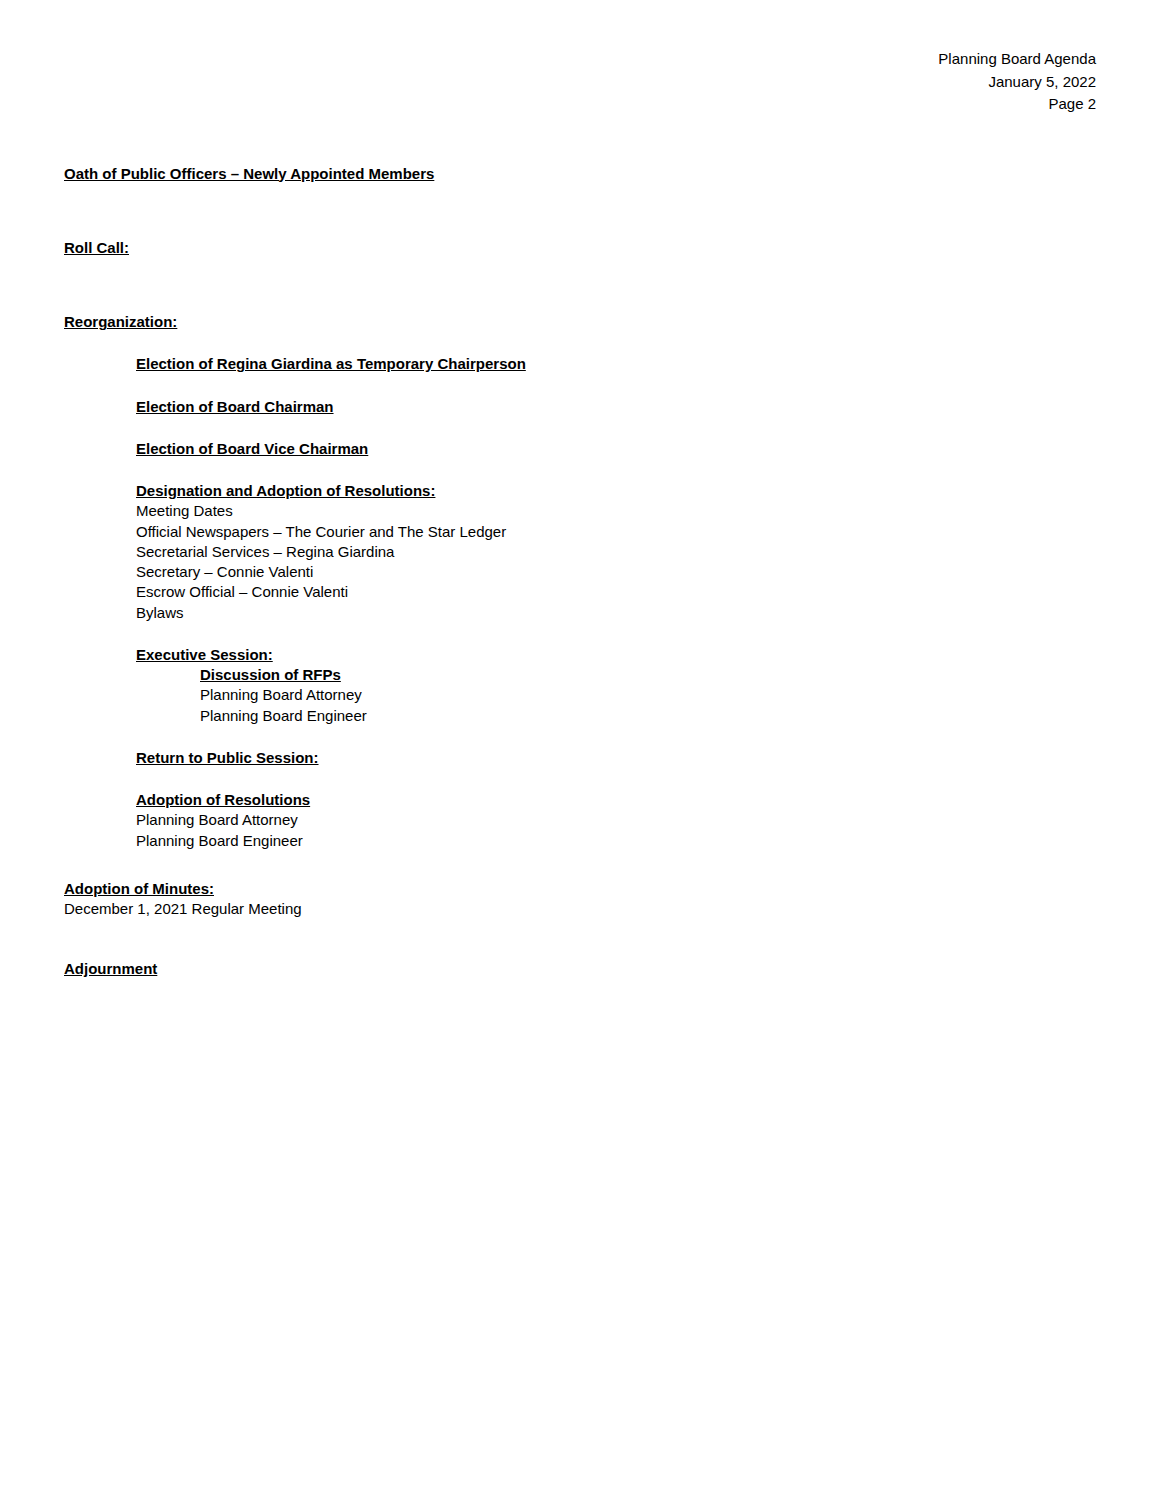Planning Board Agenda
January 5, 2022
Page 2
Oath of Public Officers – Newly Appointed Members
Roll Call:
Reorganization:
Election of Regina Giardina as Temporary Chairperson
Election of Board Chairman
Election of Board Vice Chairman
Designation and Adoption of Resolutions:
Meeting Dates
Official Newspapers – The Courier and The Star Ledger
Secretarial Services – Regina Giardina
Secretary – Connie Valenti
Escrow Official – Connie Valenti
Bylaws
Executive Session:
Discussion of RFPs
Planning Board Attorney
Planning Board Engineer
Return to Public Session:
Adoption of Resolutions
Planning Board Attorney
Planning Board Engineer
Adoption of Minutes:
December 1, 2021 Regular Meeting
Adjournment